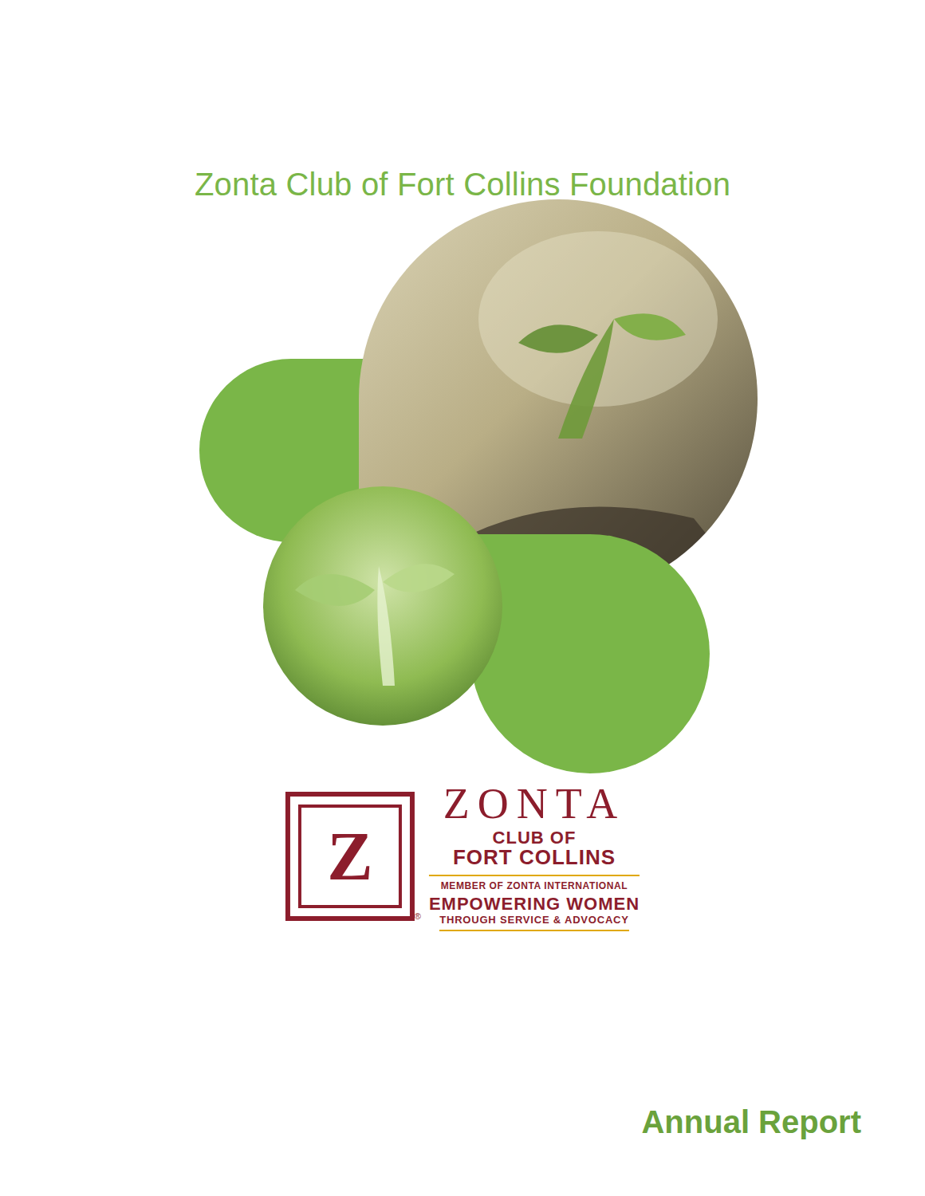Zonta Club of Fort Collins Foundation
Z
®
ZONTA
CLUB OF
FORT COLLINS
MEMBER OF ZONTA INTERNATIONAL
EMPOWERING WOMEN
THROUGH SERVICE & ADVOCACY
Annual Report